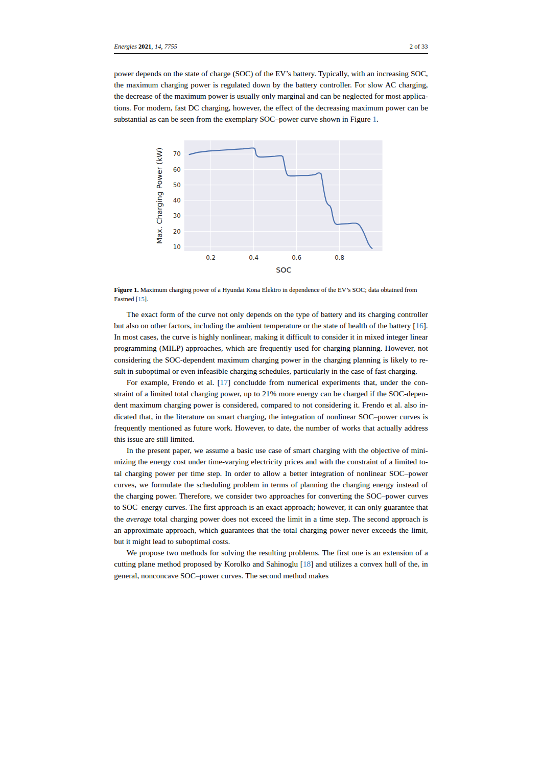Energies 2021, 14, 7755
2 of 33
power depends on the state of charge (SOC) of the EV’s battery. Typically, with an increasing SOC, the maximum charging power is regulated down by the battery controller. For slow AC charging, the decrease of the maximum power is usually only marginal and can be neglected for most applications. For modern, fast DC charging, however, the effect of the decreasing maximum power can be substantial as can be seen from the exemplary SOC–power curve shown in Figure 1.
70 60 50 40 30 20 10 0.2 0.4 0.6 0.8 SOC Max. Charging Power (kW)
Figure 1. Maximum charging power of a Hyundai Kona Elektro in dependence of the EV’s SOC; data obtained from Fastned [15].
The exact form of the curve not only depends on the type of battery and its charging controller but also on other factors, including the ambient temperature or the state of health of the battery [16]. In most cases, the curve is highly nonlinear, making it difficult to consider it in mixed integer linear programming (MILP) approaches, which are frequently used for charging planning. However, not considering the SOC-dependent maximum charging power in the charging planning is likely to result in suboptimal or even infeasible charging schedules, particularly in the case of fast charging.
For example, Frendo et al. [17] concludde from numerical experiments that, under the constraint of a limited total charging power, up to 21% more energy can be charged if the SOC-dependent maximum charging power is considered, compared to not considering it. Frendo et al. also indicated that, in the literature on smart charging, the integration of nonlinear SOC–power curves is frequently mentioned as future work. However, to date, the number of works that actually address this issue are still limited.
In the present paper, we assume a basic use case of smart charging with the objective of minimizing the energy cost under time-varying electricity prices and with the constraint of a limited total charging power per time step. In order to allow a better integration of nonlinear SOC–power curves, we formulate the scheduling problem in terms of planning the charging energy instead of the charging power. Therefore, we consider two approaches for converting the SOC–power curves to SOC–energy curves. The first approach is an exact approach; however, it can only guarantee that the average total charging power does not exceed the limit in a time step. The second approach is an approximate approach, which guarantees that the total charging power never exceeds the limit, but it might lead to suboptimal costs.
We propose two methods for solving the resulting problems. The first one is an extension of a cutting plane method proposed by Korolko and Sahinoglu [18] and utilizes a convex hull of the, in general, nonconcave SOC–power curves. The second method makes